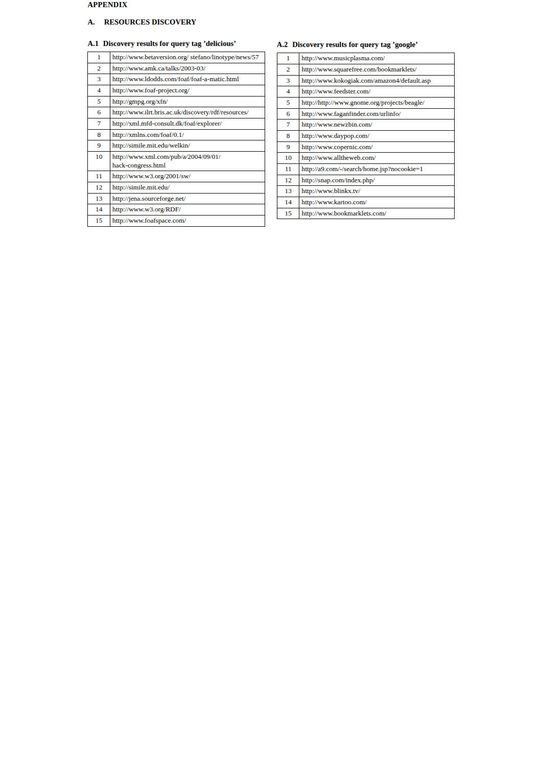APPENDIX
A. RESOURCES DISCOVERY
A.1 Discovery results for query tag ’delicious’
| 1 | http://www.betaversion.org/ stefano/linotype/news/57 |
| 2 | http://www.amk.ca/talks/2003-03/ |
| 3 | http://www.ldodds.com/foaf/foaf-a-matic.html |
| 4 | http://www.foaf-project.org/ |
| 5 | http://gmpg.org/xfn/ |
| 6 | http://www.ilrt.bris.ac.uk/discovery/rdf/resources/ |
| 7 | http://xml.mfd-consult.dk/foaf/explorer/ |
| 8 | http://xmlns.com/foaf/0.1/ |
| 9 | http://simile.mit.edu/welkin/ |
| 10 | http://www.xml.com/pub/a/2004/09/01/ hack-congress.html |
| 11 | http://www.w3.org/2001/sw/ |
| 12 | http://simile.mit.edu/ |
| 13 | http://jena.sourceforge.net/ |
| 14 | http://www.w3.org/RDF/ |
| 15 | http://www.foafspace.com/ |
A.2 Discovery results for query tag ’google’
| 1 | http://www.musicplasma.com/ |
| 2 | http://www.squarefree.com/bookmarklets/ |
| 3 | http://www.kokogiak.com/amazon4/default.asp |
| 4 | http://www.feedster.com/ |
| 5 | http://http://www.gnome.org/projects/beagle/ |
| 6 | http://www.faganfinder.com/urlinfo/ |
| 7 | http://www.newzbin.com/ |
| 8 | http://www.daypop.com/ |
| 9 | http://www.copernic.com/ |
| 10 | http://www.alltheweb.com/ |
| 11 | http://a9.com/-/search/home.jsp?nocookie=1 |
| 12 | http://snap.com/index.php/ |
| 13 | http://www.blinkx.tv/ |
| 14 | http://www.kartoo.com/ |
| 15 | http://www.bookmarklets.com/ |